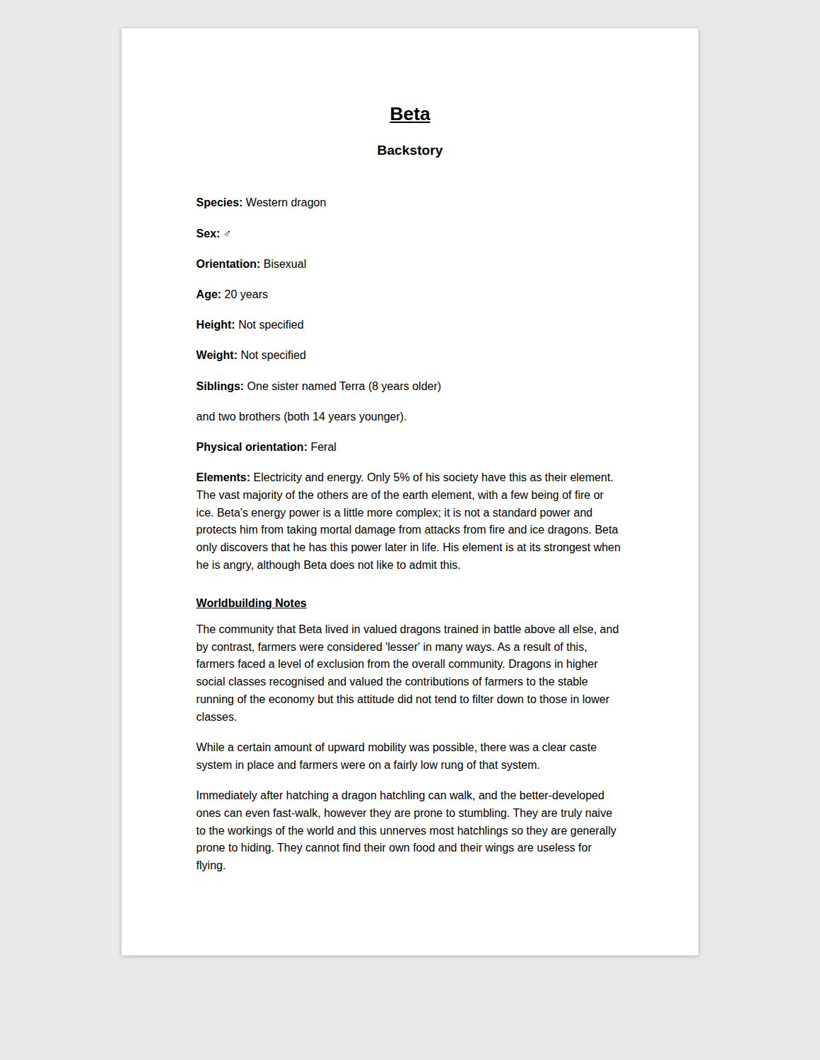Beta
Backstory
Species: Western dragon
Sex: ♂
Orientation: Bisexual
Age: 20 years
Height: Not specified
Weight: Not specified
Siblings: One sister named Terra (8 years older)
and two brothers (both 14 years younger).
Physical orientation: Feral
Elements: Electricity and energy. Only 5% of his society have this as their element. The vast majority of the others are of the earth element, with a few being of fire or ice. Beta's energy power is a little more complex; it is not a standard power and protects him from taking mortal damage from attacks from fire and ice dragons. Beta only discovers that he has this power later in life. His element is at its strongest when he is angry, although Beta does not like to admit this.
Worldbuilding Notes
The community that Beta lived in valued dragons trained in battle above all else, and by contrast, farmers were considered 'lesser' in many ways. As a result of this, farmers faced a level of exclusion from the overall community. Dragons in higher social classes recognised and valued the contributions of farmers to the stable running of the economy but this attitude did not tend to filter down to those in lower classes.
While a certain amount of upward mobility was possible, there was a clear caste system in place and farmers were on a fairly low rung of that system.
Immediately after hatching a dragon hatchling can walk, and the better-developed ones can even fast-walk, however they are prone to stumbling. They are truly naive to the workings of the world and this unnerves most hatchlings so they are generally prone to hiding. They cannot find their own food and their wings are useless for flying.